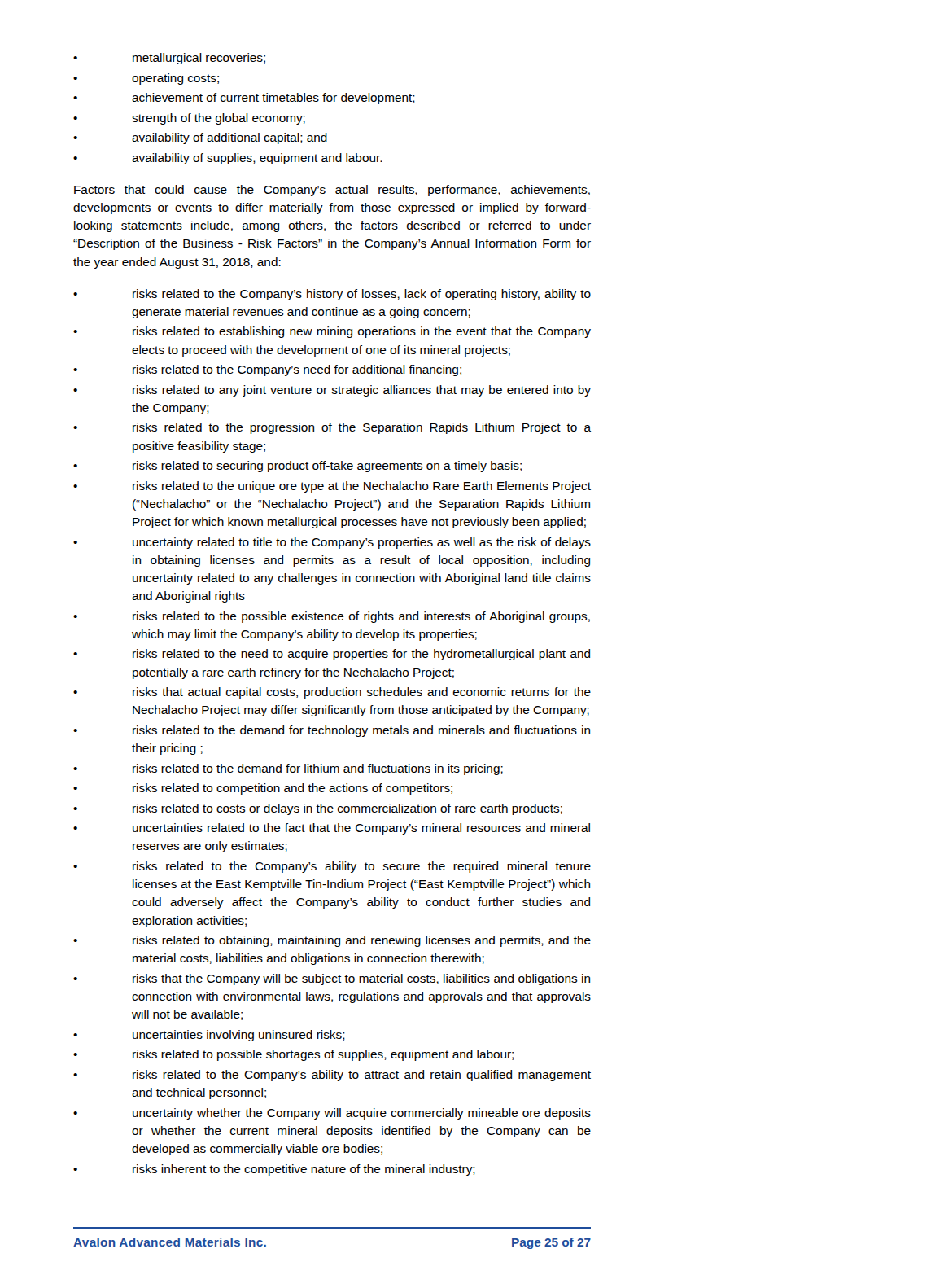metallurgical recoveries;
operating costs;
achievement of current timetables for development;
strength of the global economy;
availability of additional capital; and
availability of supplies, equipment and labour.
Factors that could cause the Company’s actual results, performance, achievements, developments or events to differ materially from those expressed or implied by forward-looking statements include, among others, the factors described or referred to under “Description of the Business - Risk Factors” in the Company’s Annual Information Form for the year ended August 31, 2018, and:
risks related to the Company’s history of losses, lack of operating history, ability to generate material revenues and continue as a going concern;
risks related to establishing new mining operations in the event that the Company elects to proceed with the development of one of its mineral projects;
risks related to the Company’s need for additional financing;
risks related to any joint venture or strategic alliances that may be entered into by the Company;
risks related to the progression of the Separation Rapids Lithium Project to a positive feasibility stage;
risks related to securing product off-take agreements on a timely basis;
risks related to the unique ore type at the Nechalacho Rare Earth Elements Project (“Nechalacho” or the “Nechalacho Project”) and the Separation Rapids Lithium Project for which known metallurgical processes have not previously been applied;
uncertainty related to title to the Company’s properties as well as the risk of delays in obtaining licenses and permits as a result of local opposition, including uncertainty related to any challenges in connection with Aboriginal land title claims and Aboriginal rights
risks related to the possible existence of rights and interests of Aboriginal groups, which may limit the Company’s ability to develop its properties;
risks related to the need to acquire properties for the hydrometallurgical plant and potentially a rare earth refinery for the Nechalacho Project;
risks that actual capital costs, production schedules and economic returns for the Nechalacho Project may differ significantly from those anticipated by the Company;
risks related to the demand for technology metals and minerals and fluctuations in their pricing ;
risks related to the demand for lithium and fluctuations in its pricing;
risks related to competition and the actions of competitors;
risks related to costs or delays in the commercialization of rare earth products;
uncertainties related to the fact that the Company’s mineral resources and mineral reserves are only estimates;
risks related to the Company’s ability to secure the required mineral tenure licenses at the East Kemptville Tin-Indium Project (“East Kemptville Project”) which could adversely affect the Company’s ability to conduct further studies and exploration activities;
risks related to obtaining, maintaining and renewing licenses and permits, and the material costs, liabilities and obligations in connection therewith;
risks that the Company will be subject to material costs, liabilities and obligations in connection with environmental laws, regulations and approvals and that approvals will not be available;
uncertainties involving uninsured risks;
risks related to possible shortages of supplies, equipment and labour;
risks related to the Company’s ability to attract and retain qualified management and technical personnel;
uncertainty whether the Company will acquire commercially mineable ore deposits or whether the current mineral deposits identified by the Company can be developed as commercially viable ore bodies;
risks inherent to the competitive nature of the mineral industry;
Avalon Advanced Materials Inc. Page 25 of 27